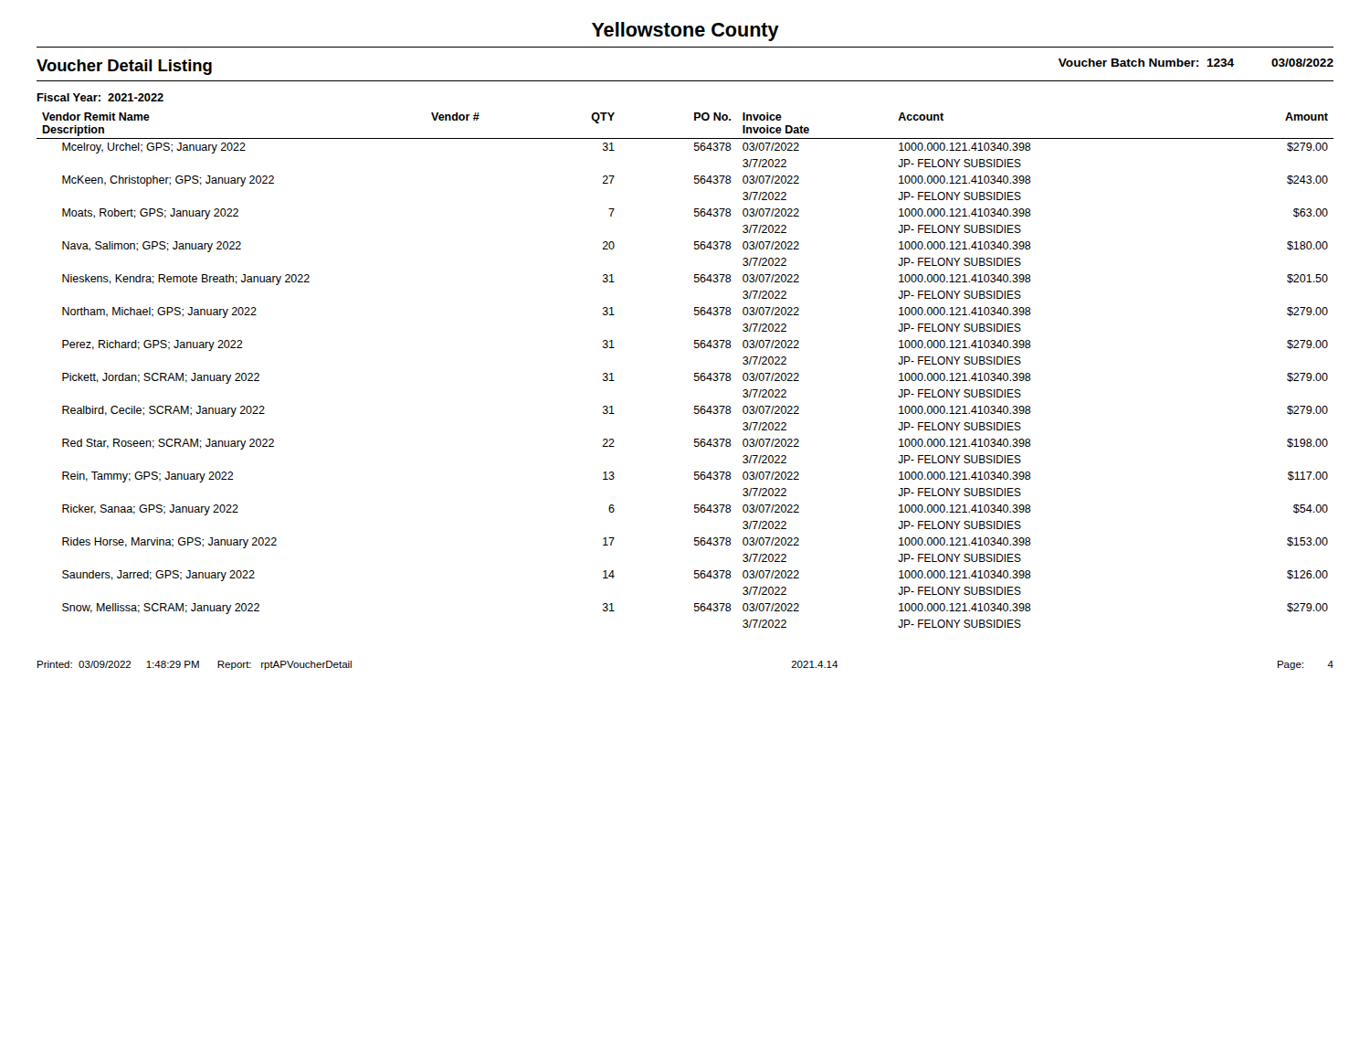Yellowstone County
Voucher Detail Listing
Voucher Batch Number: 123403/08/2022
Fiscal Year: 2021-2022
| Vendor Remit Name Description | Vendor # | QTY | PO No. | Invoice Invoice Date | Account | Amount |
| --- | --- | --- | --- | --- | --- | --- |
| Mcelroy, Urchel; GPS; January 2022 | | 31 | 564378 | 03/07/2022 | 1000.000.121.410340.398 | $279.00 |
| | | | | 3/7/2022 | JP- FELONY SUBSIDIES | |
| McKeen, Christopher; GPS; January 2022 | | 27 | 564378 | 03/07/2022 | 1000.000.121.410340.398 | $243.00 |
| | | | | 3/7/2022 | JP- FELONY SUBSIDIES | |
| Moats, Robert; GPS; January 2022 | | 7 | 564378 | 03/07/2022 | 1000.000.121.410340.398 | $63.00 |
| | | | | 3/7/2022 | JP- FELONY SUBSIDIES | |
| Nava, Salimon; GPS; January 2022 | | 20 | 564378 | 03/07/2022 | 1000.000.121.410340.398 | $180.00 |
| | | | | 3/7/2022 | JP- FELONY SUBSIDIES | |
| Nieskens, Kendra; Remote Breath; January 2022 | | 31 | 564378 | 03/07/2022 | 1000.000.121.410340.398 | $201.50 |
| | | | | 3/7/2022 | JP- FELONY SUBSIDIES | |
| Northam, Michael; GPS; January 2022 | | 31 | 564378 | 03/07/2022 | 1000.000.121.410340.398 | $279.00 |
| | | | | 3/7/2022 | JP- FELONY SUBSIDIES | |
| Perez, Richard; GPS; January 2022 | | 31 | 564378 | 03/07/2022 | 1000.000.121.410340.398 | $279.00 |
| | | | | 3/7/2022 | JP- FELONY SUBSIDIES | |
| Pickett, Jordan; SCRAM; January 2022 | | 31 | 564378 | 03/07/2022 | 1000.000.121.410340.398 | $279.00 |
| | | | | 3/7/2022 | JP- FELONY SUBSIDIES | |
| Realbird, Cecile; SCRAM; January 2022 | | 31 | 564378 | 03/07/2022 | 1000.000.121.410340.398 | $279.00 |
| | | | | 3/7/2022 | JP- FELONY SUBSIDIES | |
| Red Star, Roseen; SCRAM; January 2022 | | 22 | 564378 | 03/07/2022 | 1000.000.121.410340.398 | $198.00 |
| | | | | 3/7/2022 | JP- FELONY SUBSIDIES | |
| Rein, Tammy; GPS; January 2022 | | 13 | 564378 | 03/07/2022 | 1000.000.121.410340.398 | $117.00 |
| | | | | 3/7/2022 | JP- FELONY SUBSIDIES | |
| Ricker, Sanaa; GPS; January 2022 | | 6 | 564378 | 03/07/2022 | 1000.000.121.410340.398 | $54.00 |
| | | | | 3/7/2022 | JP- FELONY SUBSIDIES | |
| Rides Horse, Marvina; GPS; January 2022 | | 17 | 564378 | 03/07/2022 | 1000.000.121.410340.398 | $153.00 |
| | | | | 3/7/2022 | JP- FELONY SUBSIDIES | |
| Saunders, Jarred; GPS; January 2022 | | 14 | 564378 | 03/07/2022 | 1000.000.121.410340.398 | $126.00 |
| | | | | 3/7/2022 | JP- FELONY SUBSIDIES | |
| Snow, Mellissa; SCRAM; January 2022 | | 31 | 564378 | 03/07/2022 | 1000.000.121.410340.398 | $279.00 |
| | | | | 3/7/2022 | JP- FELONY SUBSIDIES | |
Printed: 03/09/2022 1:48:29 PM Report: rptAPVoucherDetail
2021.4.14
Page: 4